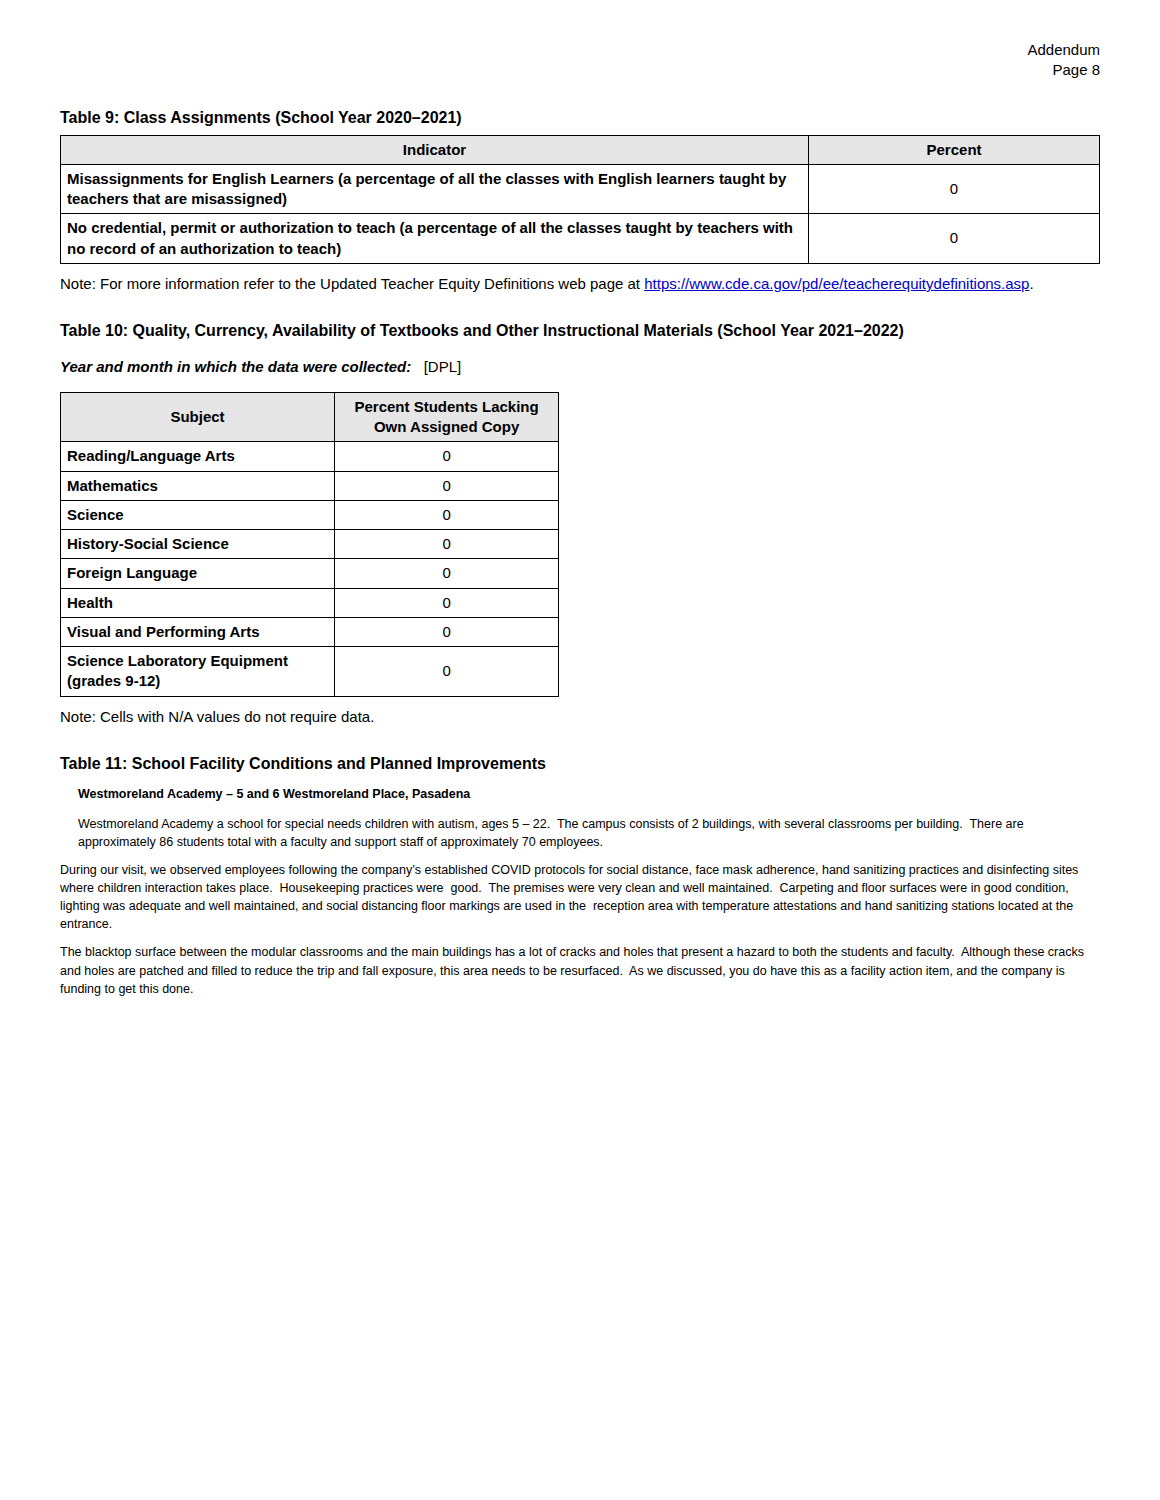Addendum
Page 8
Table 9: Class Assignments (School Year 2020–2021)
| Indicator | Percent |
| --- | --- |
| Misassignments for English Learners (a percentage of all the classes with English learners taught by teachers that are misassigned) | 0 |
| No credential, permit or authorization to teach (a percentage of all the classes taught by teachers with no record of an authorization to teach) | 0 |
Note: For more information refer to the Updated Teacher Equity Definitions web page at https://www.cde.ca.gov/pd/ee/teacherequitydefinitions.asp.
Table 10: Quality, Currency, Availability of Textbooks and Other Instructional Materials (School Year 2021–2022)
Year and month in which the data were collected: [DPL]
| Subject | Percent Students Lacking Own Assigned Copy |
| --- | --- |
| Reading/Language Arts | 0 |
| Mathematics | 0 |
| Science | 0 |
| History-Social Science | 0 |
| Foreign Language | 0 |
| Health | 0 |
| Visual and Performing Arts | 0 |
| Science Laboratory Equipment (grades 9-12) | 0 |
Note: Cells with N/A values do not require data.
Table 11: School Facility Conditions and Planned Improvements
Westmoreland Academy – 5 and 6 Westmoreland Place, Pasadena
Westmoreland Academy a school for special needs children with autism, ages 5 – 22. The campus consists of 2 buildings, with several classrooms per building. There are approximately 86 students total with a faculty and support staff of approximately 70 employees.
During our visit, we observed employees following the company’s established COVID protocols for social distance, face mask adherence, hand sanitizing practices and disinfecting sites where children interaction takes place. Housekeeping practices were good. The premises were very clean and well maintained. Carpeting and floor surfaces were in good condition, lighting was adequate and well maintained, and social distancing floor markings are used in the reception area with temperature attestations and hand sanitizing stations located at the entrance.
The blacktop surface between the modular classrooms and the main buildings has a lot of cracks and holes that present a hazard to both the students and faculty. Although these cracks and holes are patched and filled to reduce the trip and fall exposure, this area needs to be resurfaced. As we discussed, you do have this as a facility action item, and the company is funding to get this done.